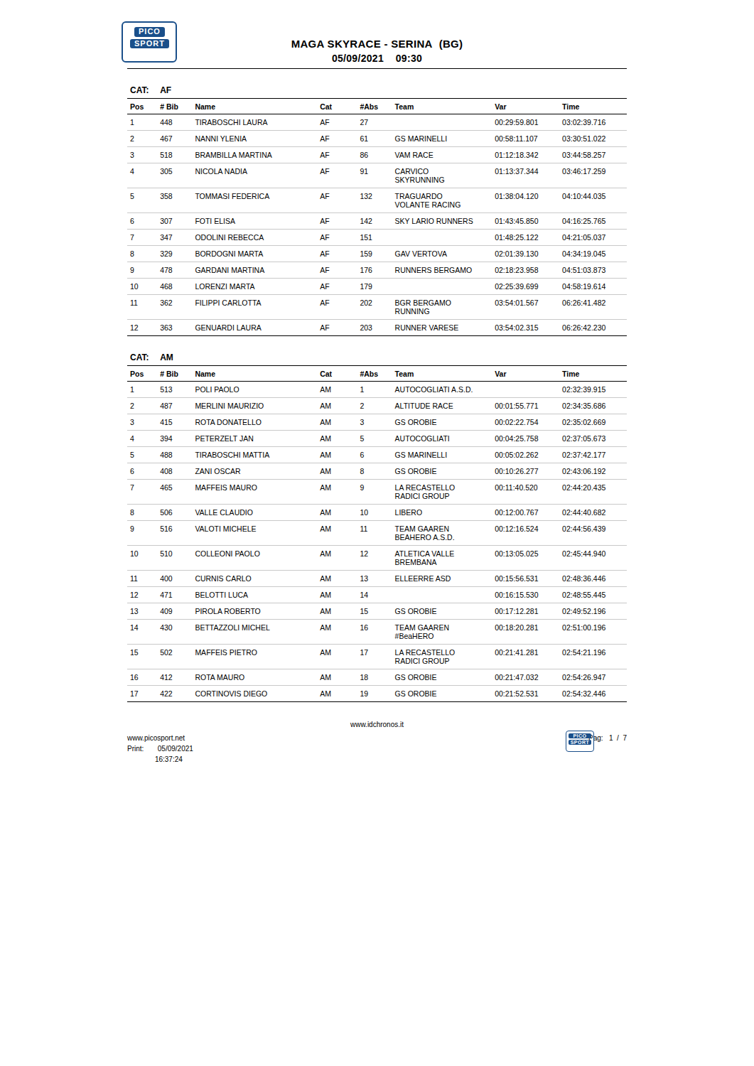PICO
SPORT
MAGA SKYRACE - SERINA (BG)
05/09/2021 09:30
| CAT: | AF |
| Pos | # Bib | Name | Cat | #Abs | Team | Var | Time |
| 1 | 448 | TIRABOSCHI LAURA | AF | 27 | | 00:29:59.801 | 03:02:39.716 |
| 2 | 467 | NANNI YLENIA | AF | 61 | GS MARINELLI | 00:58:11.107 | 03:30:51.022 |
| 3 | 518 | BRAMBILLA MARTINA | AF | 86 | VAM RACE | 01:12:18.342 | 03:44:58.257 |
| 4 | 305 | NICOLA NADIA | AF | 91 | CARVICO SKYRUNNING | 01:13:37.344 | 03:46:17.259 |
| 5 | 358 | TOMMASI FEDERICA | AF | 132 | TRAGUARDO VOLANTE RACING | 01:38:04.120 | 04:10:44.035 |
| 6 | 307 | FOTI ELISA | AF | 142 | SKY LARIO RUNNERS | 01:43:45.850 | 04:16:25.765 |
| 7 | 347 | ODOLINI REBECCA | AF | 151 | | 01:48:25.122 | 04:21:05.037 |
| 8 | 329 | BORDOGNI MARTA | AF | 159 | GAV VERTOVA | 02:01:39.130 | 04:34:19.045 |
| 9 | 478 | GARDANI MARTINA | AF | 176 | RUNNERS BERGAMO | 02:18:23.958 | 04:51:03.873 |
| 10 | 468 | LORENZI MARTA | AF | 179 | | 02:25:39.699 | 04:58:19.614 |
| 11 | 362 | FILIPPI CARLOTTA | AF | 202 | BGR BERGAMO RUNNING | 03:54:01.567 | 06:26:41.482 |
| 12 | 363 | GENUARDI LAURA | AF | 203 | RUNNER VARESE | 03:54:02.315 | 06:26:42.230 |
| CAT: | AM |
| Pos | # Bib | Name | Cat | #Abs | Team | Var | Time |
| 1 | 513 | POLI PAOLO | AM | 1 | AUTOCOGLIATI A.S.D. | | 02:32:39.915 |
| 2 | 487 | MERLINI MAURIZIO | AM | 2 | ALTITUDE RACE | 00:01:55.771 | 02:34:35.686 |
| 3 | 415 | ROTA DONATELLO | AM | 3 | GS OROBIE | 00:02:22.754 | 02:35:02.669 |
| 4 | 394 | PETERZELT JAN | AM | 5 | AUTOCOGLIATI | 00:04:25.758 | 02:37:05.673 |
| 5 | 488 | TIRABOSCHI MATTIA | AM | 6 | GS MARINELLI | 00:05:02.262 | 02:37:42.177 |
| 6 | 408 | ZANI OSCAR | AM | 8 | GS OROBIE | 00:10:26.277 | 02:43:06.192 |
| 7 | 465 | MAFFEIS MAURO | AM | 9 | LA RECASTELLO RADICI GROUP | 00:11:40.520 | 02:44:20.435 |
| 8 | 506 | VALLE CLAUDIO | AM | 10 | LIBERO | 00:12:00.767 | 02:44:40.682 |
| 9 | 516 | VALOTI MICHELE | AM | 11 | TEAM GAAREN BEAHERO A.S.D. | 00:12:16.524 | 02:44:56.439 |
| 10 | 510 | COLLEONI PAOLO | AM | 12 | ATLETICA VALLE BREMBANA | 00:13:05.025 | 02:45:44.940 |
| 11 | 400 | CURNIS CARLO | AM | 13 | ELLEERRE ASD | 00:15:56.531 | 02:48:36.446 |
| 12 | 471 | BELOTTI LUCA | AM | 14 | | 00:16:15.530 | 02:48:55.445 |
| 13 | 409 | PIROLA ROBERTO | AM | 15 | GS OROBIE | 00:17:12.281 | 02:49:52.196 |
| 14 | 430 | BETTAZZOLI MICHEL | AM | 16 | TEAM GAAREN #BeaHERO | 00:18:20.281 | 02:51:00.196 |
| 15 | 502 | MAFFEIS PIETRO | AM | 17 | LA RECASTELLO RADICI GROUP | 00:21:41.281 | 02:54:21.196 |
| 16 | 412 | ROTA MAURO | AM | 18 | GS OROBIE | 00:21:47.032 | 02:54:26.947 |
| 17 | 422 | CORTINOVIS DIEGO | AM | 19 | GS OROBIE | 00:21:52.531 | 02:54:32.446 |
www.idchronos.it
www.picosport.net
Print: 05/09/2021
16:37:24
PICO SPORT
Pag: 1 / 7